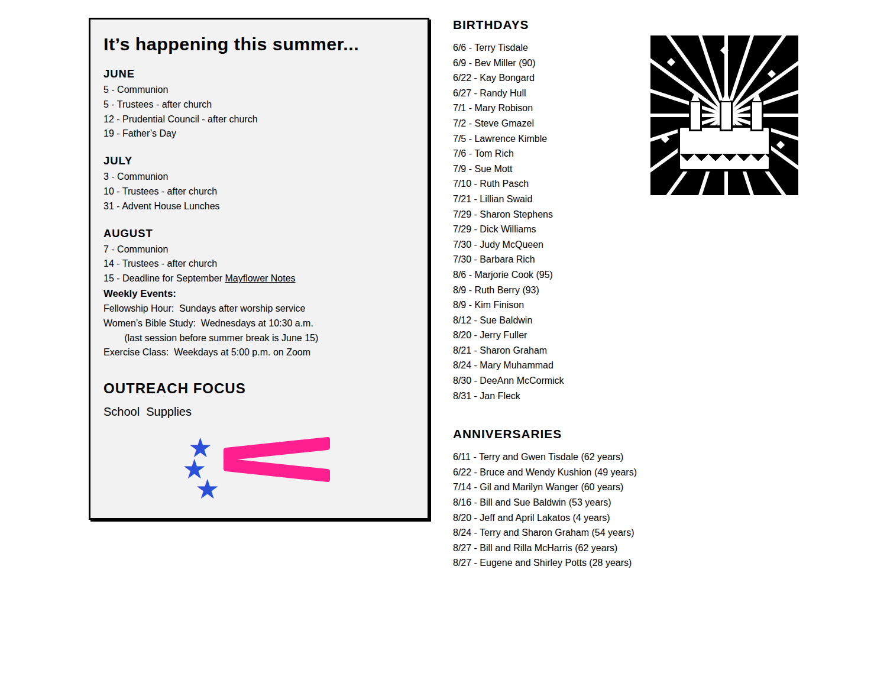It’s happening this summer...
JUNE
5 - Communion
5 - Trustees - after church
12 - Prudential Council - after church
19 - Father’s Day
JULY
3 - Communion
10 - Trustees - after church
31 - Advent House Lunches
AUGUST
7 - Communion
14 - Trustees - after church
15 - Deadline for September Mayflower Notes
Weekly Events:
Fellowship Hour: Sundays after worship service
Women’s Bible Study: Wednesdays at 10:30 a.m.
(last session before summer break is June 15)
Exercise Class: Weekdays at 5:00 p.m. on Zoom
OUTREACH FOCUS
School Supplies
BIRTHDAYS
6/6 - Terry Tisdale
6/9 - Bev Miller (90)
6/22 - Kay Bongard
6/27 - Randy Hull
7/1 - Mary Robison
7/2 - Steve Gmazel
7/5 - Lawrence Kimble
7/6 - Tom Rich
7/9 - Sue Mott
7/10 - Ruth Pasch
7/21 - Lillian Swaid
7/29 - Sharon Stephens
7/29 - Dick Williams
7/30 - Judy McQueen
7/30 - Barbara Rich
8/6 - Marjorie Cook (95)
8/9 - Ruth Berry (93)
8/9 - Kim Finison
8/12 - Sue Baldwin
8/20 - Jerry Fuller
8/21 - Sharon Graham
8/24 - Mary Muhammad
8/30 - DeeAnn McCormick
8/31 - Jan Fleck
ANNIVERSARIES
6/11 - Terry and Gwen Tisdale (62 years)
6/22 - Bruce and Wendy Kushion (49 years)
7/14 - Gil and Marilyn Wanger (60 years)
8/16 - Bill and Sue Baldwin (53 years)
8/20 - Jeff and April Lakatos (4 years)
8/24 - Terry and Sharon Graham (54 years)
8/27 - Bill and Rilla McHarris (62 years)
8/27 - Eugene and Shirley Potts (28 years)